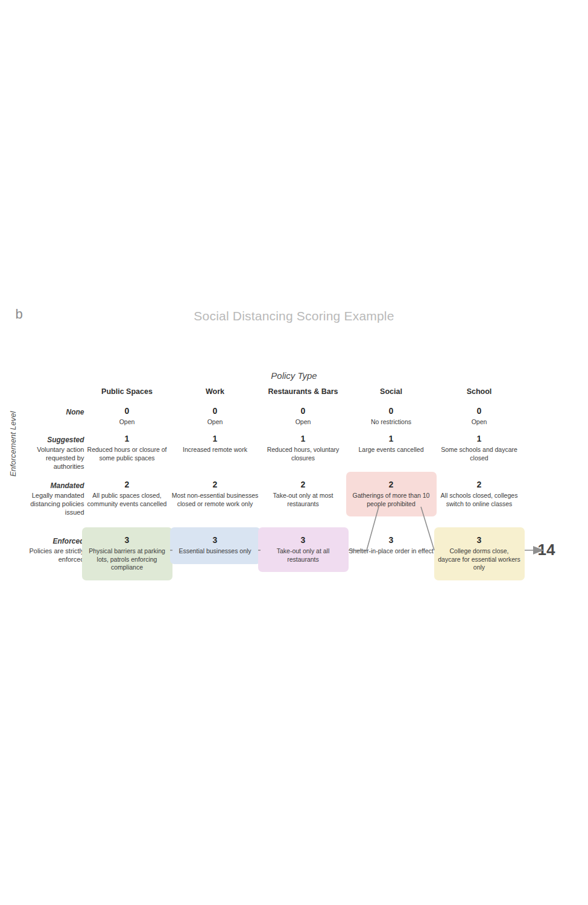b
Social Distancing Scoring Example
Policy Type
Enforcement Level
Public Spaces
Work
Restaurants & Bars
Social
School
None
Suggested Voluntary action requested by authorities
Mandated Legally mandated distancing policies issued
Enforced Policies are strictly enforced
0 Open
0 Open
0 Open
0 No restrictions
0 Open
1 Reduced hours or closure of some public spaces
1 Increased remote work
1 Reduced hours, voluntary closures
1 Large events cancelled
1 Some schools and daycare closed
2 All public spaces closed, community events cancelled
2 Most non-essential businesses closed or remote work only
2 Take-out only at most restaurants
2 Gatherings of more than 10 people prohibited
2 All schools closed, colleges switch to online classes
3 Physical barriers at parking lots, patrols enforcing compliance
3 Essential businesses only
3 Take-out only at all restaurants
3 Shelter-in-place order in effect
3 College dorms close, daycare for essential workers only
14